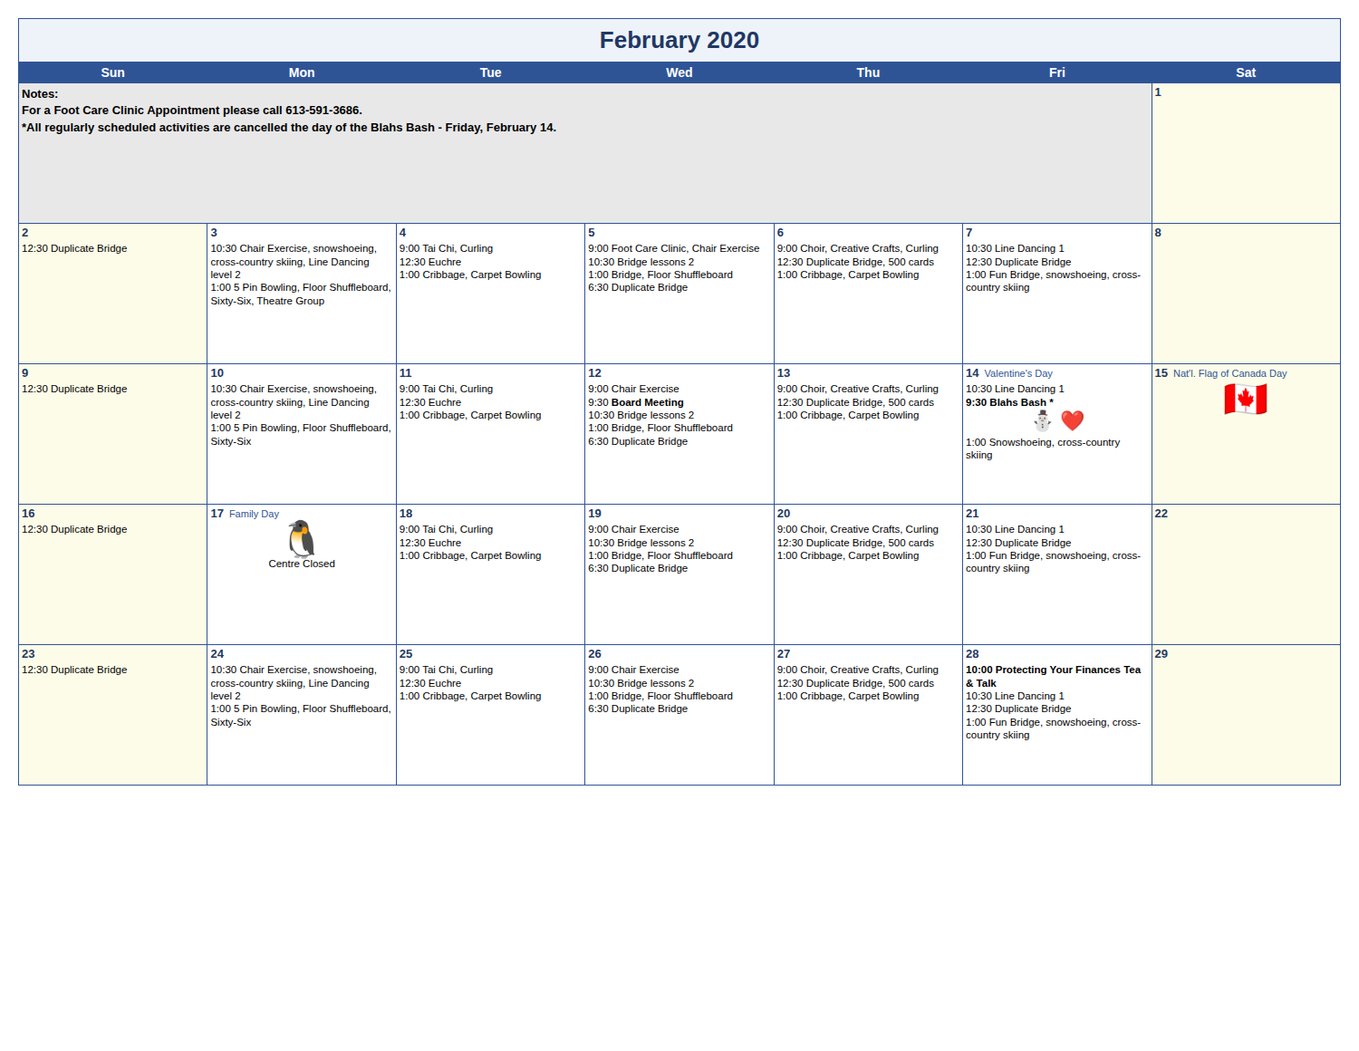February 2020
| Sun | Mon | Tue | Wed | Thu | Fri | Sat |
| --- | --- | --- | --- | --- | --- | --- |
| Notes: For a Foot Care Clinic Appointment please call 613-591-3686. *All regularly scheduled activities are cancelled the day of the Blahs Bash - Friday, February 14. | 1 |
| 2 12:30 Duplicate Bridge | 3 10:30 Chair Exercise, snowshoeing, cross-country skiing, Line Dancing level 2 1:00 5 Pin Bowling, Floor Shuffleboard, Sixty-Six, Theatre Group | 4 9:00 Tai Chi, Curling 12:30 Euchre 1:00 Cribbage, Carpet Bowling | 5 9:00 Foot Care Clinic, Chair Exercise 10:30 Bridge lessons 2 1:00 Bridge, Floor Shuffleboard 6:30 Duplicate Bridge | 6 9:00 Choir, Creative Crafts, Curling 12:30 Duplicate Bridge, 500 cards 1:00 Cribbage, Carpet Bowling | 7 10:30 Line Dancing 1 12:30 Duplicate Bridge 1:00 Fun Bridge, snowshoeing, cross-country skiing | 8 |
| 9 12:30 Duplicate Bridge | 10 10:30 Chair Exercise, snowshoeing, cross-country skiing, Line Dancing level 2 1:00 5 Pin Bowling, Floor Shuffleboard, Sixty-Six | 11 9:00 Tai Chi, Curling 12:30 Euchre 1:00 Cribbage, Carpet Bowling | 12 9:00 Chair Exercise 9:30 Board Meeting 10:30 Bridge lessons 2 1:00 Bridge, Floor Shuffleboard 6:30 Duplicate Bridge | 13 9:00 Choir, Creative Crafts, Curling 12:30 Duplicate Bridge, 500 cards 1:00 Cribbage, Carpet Bowling | 14 Valentine's Day 10:30 Line Dancing 1 9:30 Blahs Bash * ⛄ ❤️ 1:00 Snowshoeing, cross-country skiing | 15 Nat'l. Flag of Canada Day 🇨🇦 |
| 16 12:30 Duplicate Bridge | 17 Family Day 🐧 Centre Closed | 18 9:00 Tai Chi, Curling 12:30 Euchre 1:00 Cribbage, Carpet Bowling | 19 9:00 Chair Exercise 10:30 Bridge lessons 2 1:00 Bridge, Floor Shuffleboard 6:30 Duplicate Bridge | 20 9:00 Choir, Creative Crafts, Curling 12:30 Duplicate Bridge, 500 cards 1:00 Cribbage, Carpet Bowling | 21 10:30 Line Dancing 1 12:30 Duplicate Bridge 1:00 Fun Bridge, snowshoeing, cross-country skiing | 22 |
| 23 12:30 Duplicate Bridge | 24 10:30 Chair Exercise, snowshoeing, cross-country skiing, Line Dancing level 2 1:00 5 Pin Bowling, Floor Shuffleboard, Sixty-Six | 25 9:00 Tai Chi, Curling 12:30 Euchre 1:00 Cribbage, Carpet Bowling | 26 9:00 Chair Exercise 10:30 Bridge lessons 2 1:00 Bridge, Floor Shuffleboard 6:30 Duplicate Bridge | 27 9:00 Choir, Creative Crafts, Curling 12:30 Duplicate Bridge, 500 cards 1:00 Cribbage, Carpet Bowling | 28 10:00 Protecting Your Finances Tea & Talk 10:30 Line Dancing 1 12:30 Duplicate Bridge 1:00 Fun Bridge, snowshoeing, cross-country skiing | 29 |